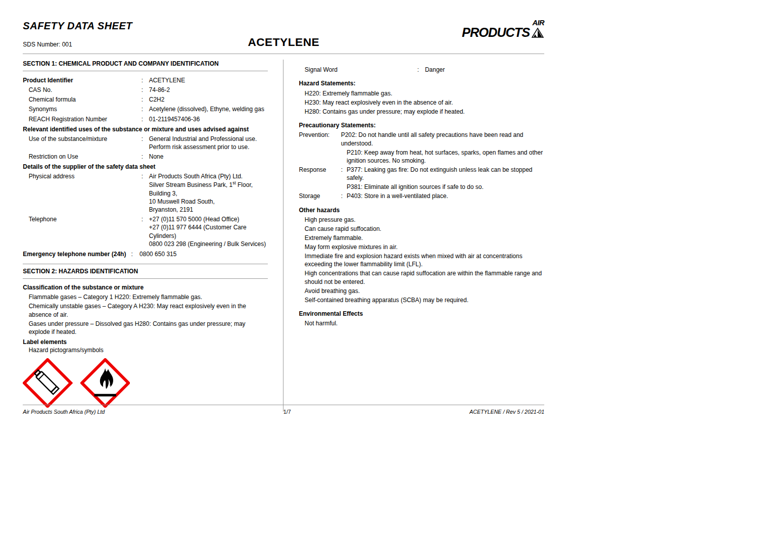SAFETY DATA SHEET
SDS Number: 001
ACETYLENE
AIR
PRODUCTS
SECTION 1: CHEMICAL PRODUCT AND COMPANY IDENTIFICATION
Product Identifier
:
ACETYLENE
CAS No.
:
74-86-2
Chemical formula
:
C2H2
Synonyms
:
Acetylene (dissolved), Ethyne, welding gas
REACH Registration Number
:
01-2119457406-36
Relevant identified uses of the substance or mixture and uses advised against
Use of the substance/mixture
:
General Industrial and Professional use. Perform risk assessment prior to use.
Restriction on Use
:
None
Details of the supplier of the safety data sheet
Physical address
:
Air Products South Africa (Pty) Ltd.
Silver Stream Business Park, 1st Floor, Building 3,
10 Muswell Road South,
Bryanston, 2191
Telephone
:
+27 (0)11 570 5000 (Head Office)
+27 (0)11 977 6444 (Customer Care Cylinders)
0800 023 298 (Engineering / Bulk Services)
Emergency telephone number (24h) : 0800 650 315
SECTION 2: HAZARDS IDENTIFICATION
Classification of the substance or mixture
Flammable gases – Category 1 H220: Extremely flammable gas.
Chemically unstable gases – Category A H230: May react explosively even in the absence of air.
Gases under pressure – Dissolved gas H280: Contains gas under pressure; may explode if heated.
Label elements
Hazard pictograms/symbols
Signal Word
:
Danger
Hazard Statements:
H220: Extremely flammable gas.
H230: May react explosively even in the absence of air.
H280: Contains gas under pressure; may explode if heated.
Precautionary Statements:
Prevention:
P202: Do not handle until all safety precautions have been read and understood.
P210: Keep away from heat, hot surfaces, sparks, open flames and other ignition sources. No smoking.
Response
:
P377: Leaking gas fire: Do not extinguish unless leak can be stopped safely.
P381: Eliminate all ignition sources if safe to do so.
Storage
:
P403: Store in a well-ventilated place.
Other hazards
High pressure gas.
Can cause rapid suffocation.
Extremely flammable.
May form explosive mixtures in air.
Immediate fire and explosion hazard exists when mixed with air at concentrations exceeding the lower flammability limit (LFL).
High concentrations that can cause rapid suffocation are within the flammable range and should not be entered.
Avoid breathing gas.
Self-contained breathing apparatus (SCBA) may be required.
Environmental Effects
Not harmful.
Air Products South Africa (Pty) Ltd
1/7
ACETYLENE / Rev 5 / 2021-01